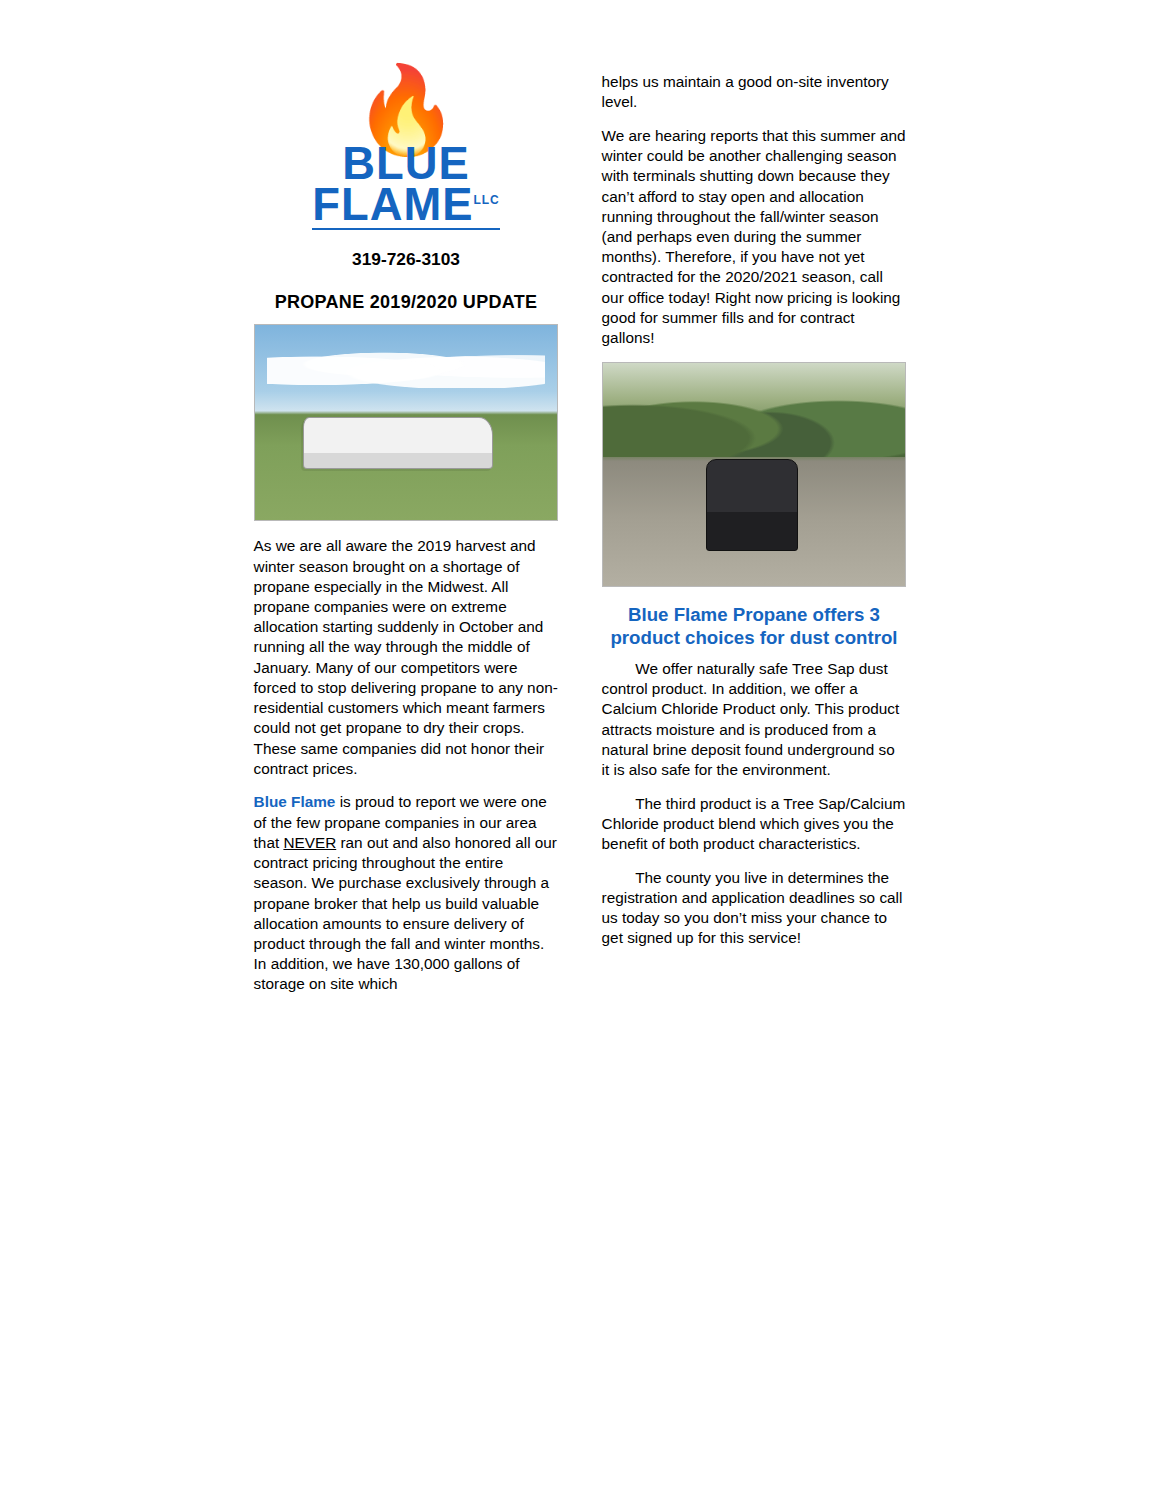🔥 BLUE FLAMELLC
319-726-3103
PROPANE 2019/2020 UPDATE
As we are all aware the 2019 harvest and winter season brought on a shortage of propane especially in the Midwest. All propane companies were on extreme allocation starting suddenly in October and running all the way through the middle of January. Many of our competitors were forced to stop delivering propane to any non-residential customers which meant farmers could not get propane to dry their crops. These same companies did not honor their contract prices.
Blue Flame is proud to report we were one of the few propane companies in our area that NEVER ran out and also honored all our contract pricing throughout the entire season. We purchase exclusively through a propane broker that help us build valuable allocation amounts to ensure delivery of product through the fall and winter months. In addition, we have 130,000 gallons of storage on site which
helps us maintain a good on-site inventory level.
We are hearing reports that this summer and winter could be another challenging season with terminals shutting down because they can’t afford to stay open and allocation running throughout the fall/winter season (and perhaps even during the summer months). Therefore, if you have not yet contracted for the 2020/2021 season, call our office today! Right now pricing is looking good for summer fills and for contract gallons!
Blue Flame Propane offers 3 product choices for dust control
We offer naturally safe Tree Sap dust control product. In addition, we offer a Calcium Chloride Product only. This product attracts moisture and is produced from a natural brine deposit found underground so it is also safe for the environment.
The third product is a Tree Sap/Calcium Chloride product blend which gives you the benefit of both product characteristics.
The county you live in determines the registration and application deadlines so call us today so you don’t miss your chance to get signed up for this service!